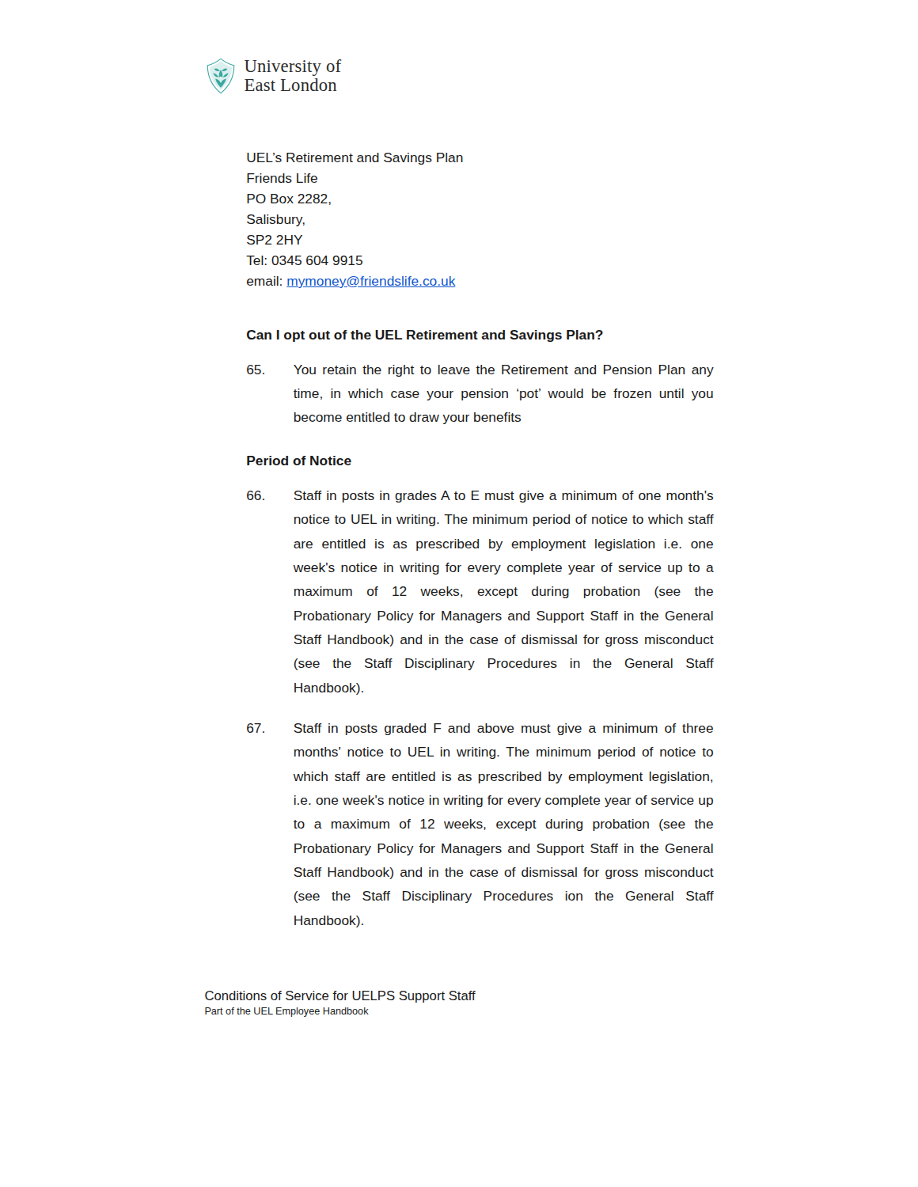University of
East London
UEL’s Retirement and Savings Plan
Friends Life
PO Box 2282,
Salisbury,
SP2 2HY
Tel: 0345 604 9915
email: mymoney@friendslife.co.uk
Can I opt out of the UEL Retirement and Savings Plan?
65.
You retain the right to leave the Retirement and Pension Plan any time, in which case your pension ‘pot’ would be frozen until you become entitled to draw your benefits
Period of Notice
66.
Staff in posts in grades A to E must give a minimum of one month's notice to UEL in writing. The minimum period of notice to which staff are entitled is as prescribed by employment legislation i.e. one week's notice in writing for every complete year of service up to a maximum of 12 weeks, except during probation (see the Probationary Policy for Managers and Support Staff in the General Staff Handbook) and in the case of dismissal for gross misconduct (see the Staff Disciplinary Procedures in the General Staff Handbook).
67.
Staff in posts graded F and above must give a minimum of three months' notice to UEL in writing. The minimum period of notice to which staff are entitled is as prescribed by employment legislation, i.e. one week's notice in writing for every complete year of service up to a maximum of 12 weeks, except during probation (see the Probationary Policy for Managers and Support Staff in the General Staff Handbook) and in the case of dismissal for gross misconduct (see the Staff Disciplinary Procedures ion the General Staff Handbook).
Conditions of Service for UELPS Support Staff
Part of the UEL Employee Handbook